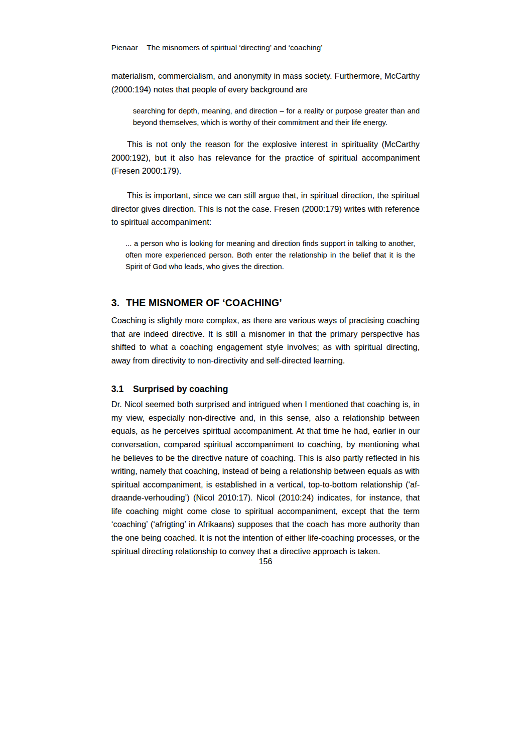Pienaar The misnomers of spiritual ‘directing’ and ‘coaching’
materialism, commercialism, and anonymity in mass society. Furthermore, McCarthy (2000:194) notes that people of every background are
searching for depth, meaning, and direction – for a reality or purpose greater than and beyond themselves, which is worthy of their commitment and their life energy.
This is not only the reason for the explosive interest in spirituality (McCarthy 2000:192), but it also has relevance for the practice of spiritual accompaniment (Fresen 2000:179).
This is important, since we can still argue that, in spiritual direction, the spiritual director gives direction. This is not the case. Fresen (2000:179) writes with reference to spiritual accompaniment:
... a person who is looking for meaning and direction finds support in talking to another, often more experienced person. Both enter the relationship in the belief that it is the Spirit of God who leads, who gives the direction.
3. THE MISNOMER OF ‘COACHING’
Coaching is slightly more complex, as there are various ways of practising coaching that are indeed directive. It is still a misnomer in that the primary perspective has shifted to what a coaching engagement style involves; as with spiritual directing, away from directivity to non-directivity and self-directed learning.
3.1 Surprised by coaching
Dr. Nicol seemed both surprised and intrigued when I mentioned that coaching is, in my view, especially non-directive and, in this sense, also a relationship between equals, as he perceives spiritual accompaniment. At that time he had, earlier in our conversation, compared spiritual accompaniment to coaching, by mentioning what he believes to be the directive nature of coaching. This is also partly reflected in his writing, namely that coaching, instead of being a relationship between equals as with spiritual accompaniment, is established in a vertical, top-to-bottom relationship (‘afdraande-verhouding’) (Nicol 2010:17). Nicol (2010:24) indicates, for instance, that life coaching might come close to spiritual accompaniment, except that the term ‘coaching’ (‘afrigting’ in Afrikaans) supposes that the coach has more authority than the one being coached. It is not the intention of either life-coaching processes, or the spiritual directing relationship to convey that a directive approach is taken.
156